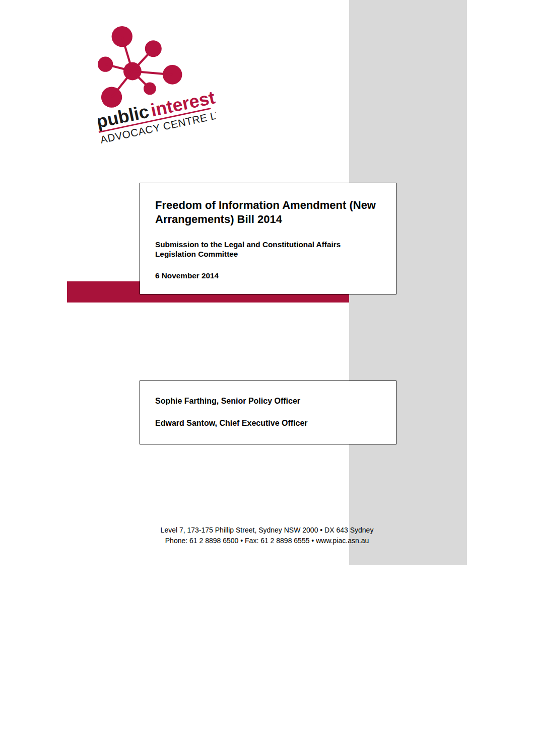public interest ADVOCACY CENTRE LTD
Freedom of Information Amendment (New Arrangements) Bill 2014
Submission to the Legal and Constitutional Affairs Legislation Committee
6 November 2014
Sophie Farthing, Senior Policy Officer
Edward Santow, Chief Executive Officer
Level 7, 173-175 Phillip Street, Sydney NSW 2000 • DX 643 Sydney
Phone: 61 2 8898 6500 • Fax: 61 2 8898 6555 • www.piac.asn.au